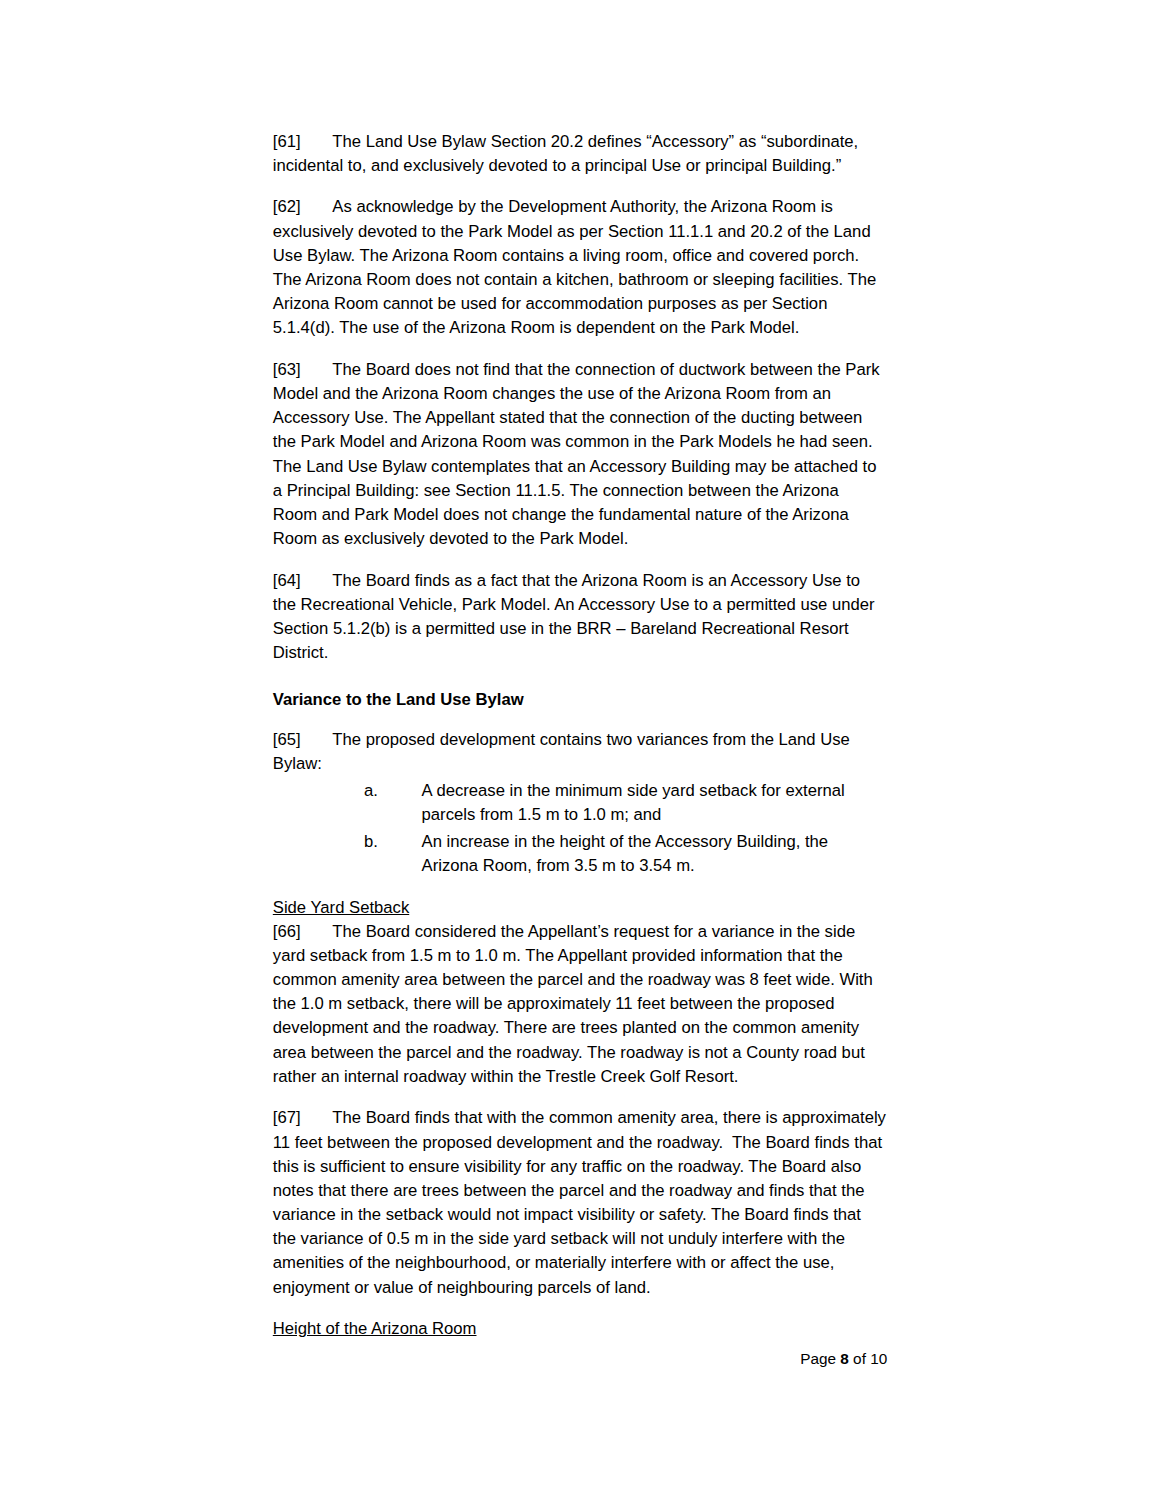[61] The Land Use Bylaw Section 20.2 defines “Accessory” as “subordinate, incidental to, and exclusively devoted to a principal Use or principal Building.”
[62] As acknowledge by the Development Authority, the Arizona Room is exclusively devoted to the Park Model as per Section 11.1.1 and 20.2 of the Land Use Bylaw. The Arizona Room contains a living room, office and covered porch. The Arizona Room does not contain a kitchen, bathroom or sleeping facilities. The Arizona Room cannot be used for accommodation purposes as per Section 5.1.4(d). The use of the Arizona Room is dependent on the Park Model.
[63] The Board does not find that the connection of ductwork between the Park Model and the Arizona Room changes the use of the Arizona Room from an Accessory Use. The Appellant stated that the connection of the ducting between the Park Model and Arizona Room was common in the Park Models he had seen. The Land Use Bylaw contemplates that an Accessory Building may be attached to a Principal Building: see Section 11.1.5. The connection between the Arizona Room and Park Model does not change the fundamental nature of the Arizona Room as exclusively devoted to the Park Model.
[64] The Board finds as a fact that the Arizona Room is an Accessory Use to the Recreational Vehicle, Park Model. An Accessory Use to a permitted use under Section 5.1.2(b) is a permitted use in the BRR – Bareland Recreational Resort District.
Variance to the Land Use Bylaw
[65] The proposed development contains two variances from the Land Use Bylaw:
a. A decrease in the minimum side yard setback for external parcels from 1.5 m to 1.0 m; and
b. An increase in the height of the Accessory Building, the Arizona Room, from 3.5 m to 3.54 m.
Side Yard Setback
[66] The Board considered the Appellant’s request for a variance in the side yard setback from 1.5 m to 1.0 m. The Appellant provided information that the common amenity area between the parcel and the roadway was 8 feet wide. With the 1.0 m setback, there will be approximately 11 feet between the proposed development and the roadway. There are trees planted on the common amenity area between the parcel and the roadway. The roadway is not a County road but rather an internal roadway within the Trestle Creek Golf Resort.
[67] The Board finds that with the common amenity area, there is approximately 11 feet between the proposed development and the roadway. The Board finds that this is sufficient to ensure visibility for any traffic on the roadway. The Board also notes that there are trees between the parcel and the roadway and finds that the variance in the setback would not impact visibility or safety. The Board finds that the variance of 0.5 m in the side yard setback will not unduly interfere with the amenities of the neighbourhood, or materially interfere with or affect the use, enjoyment or value of neighbouring parcels of land.
Height of the Arizona Room
Page 8 of 10